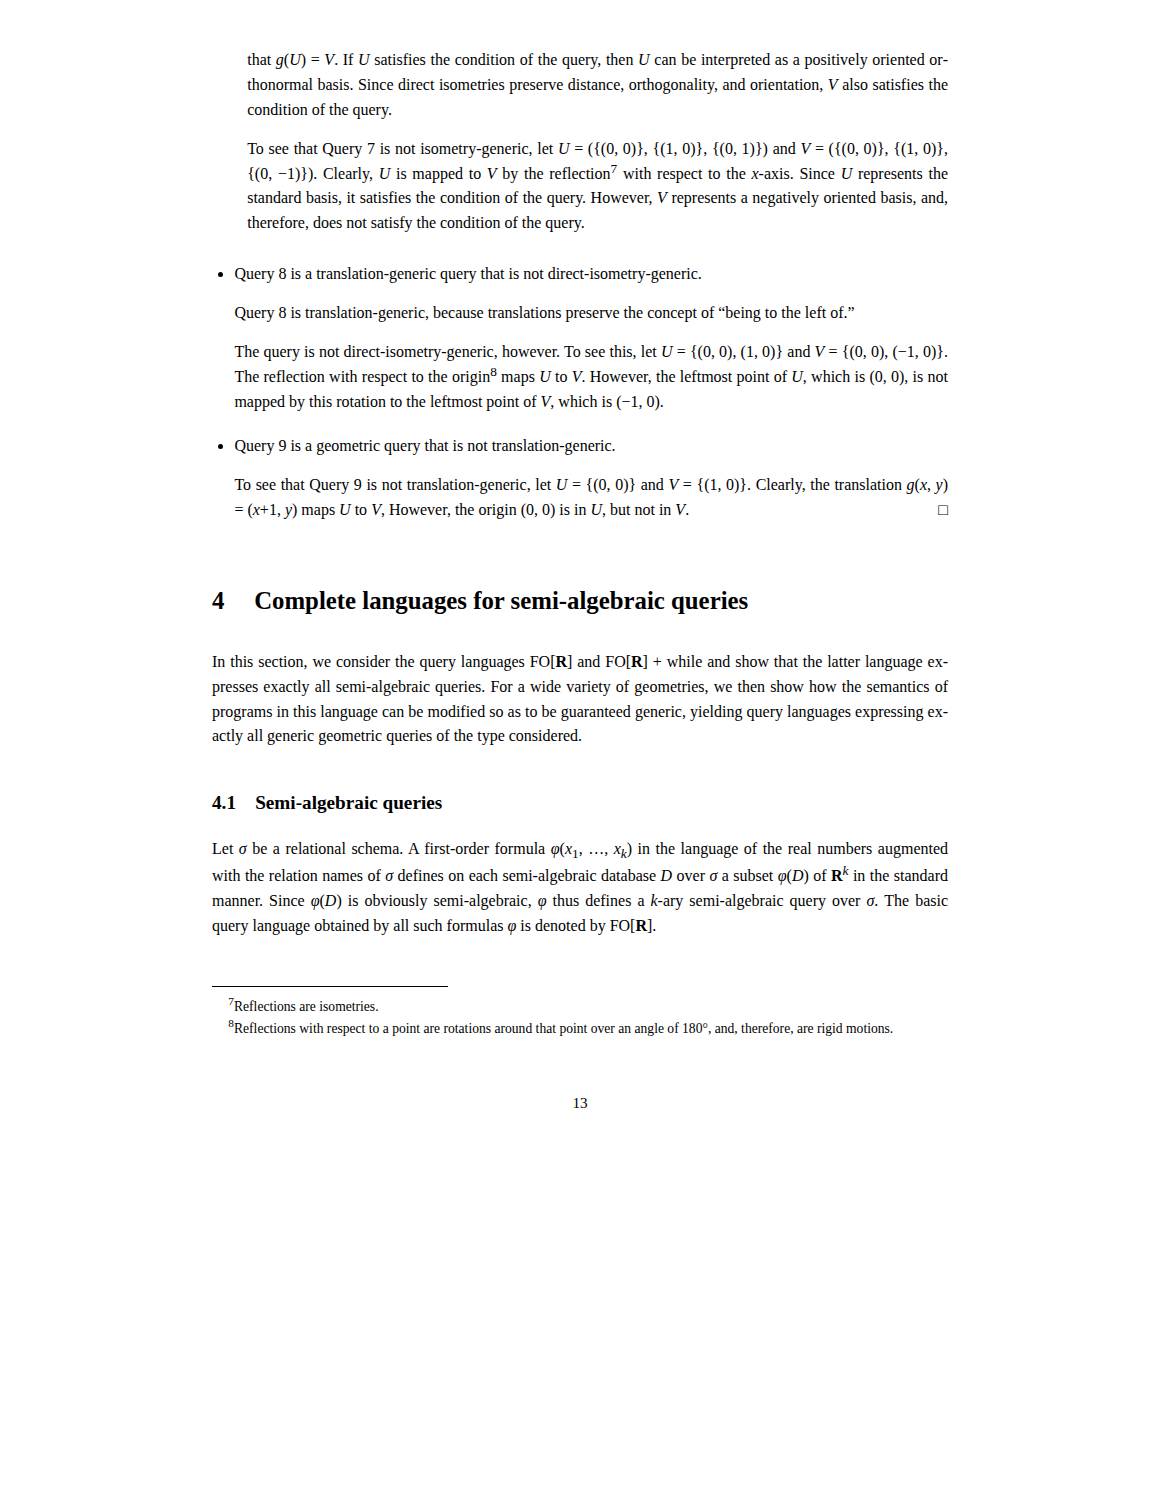that g(U) = V. If U satisfies the condition of the query, then U can be interpreted as a positively oriented orthonormal basis. Since direct isometries preserve distance, orthogonality, and orientation, V also satisfies the condition of the query.
To see that Query 7 is not isometry-generic, let U = ({(0, 0)}, {(1, 0)}, {(0, 1)}) and V = ({(0, 0)}, {(1, 0)}, {(0, −1)}). Clearly, U is mapped to V by the reflection7 with respect to the x-axis. Since U represents the standard basis, it satisfies the condition of the query. However, V represents a negatively oriented basis, and, therefore, does not satisfy the condition of the query.
Query 8 is a translation-generic query that is not direct-isometry-generic.
Query 8 is translation-generic, because translations preserve the concept of “being to the left of.”
The query is not direct-isometry-generic, however. To see this, let U = {(0, 0), (1, 0)} and V = {(0, 0), (−1, 0)}. The reflection with respect to the origin8 maps U to V. However, the leftmost point of U, which is (0, 0), is not mapped by this rotation to the leftmost point of V, which is (−1, 0).
Query 9 is a geometric query that is not translation-generic.
To see that Query 9 is not translation-generic, let U = {(0, 0)} and V = {(1, 0)}. Clearly, the translation g(x, y) = (x+1, y) maps U to V, However, the origin (0, 0) is in U, but not in V. □
4 Complete languages for semi-algebraic queries
In this section, we consider the query languages FO[R] and FO[R] + while and show that the latter language expresses exactly all semi-algebraic queries. For a wide variety of geometries, we then show how the semantics of programs in this language can be modified so as to be guaranteed generic, yielding query languages expressing exactly all generic geometric queries of the type considered.
4.1 Semi-algebraic queries
Let σ be a relational schema. A first-order formula φ(x1, …, xk) in the language of the real numbers augmented with the relation names of σ defines on each semi-algebraic database D over σ a subset φ(D) of Rk in the standard manner. Since φ(D) is obviously semi-algebraic, φ thus defines a k-ary semi-algebraic query over σ. The basic query language obtained by all such formulas φ is denoted by FO[R].
7Reflections are isometries.
8Reflections with respect to a point are rotations around that point over an angle of 180°, and, therefore, are rigid motions.
13